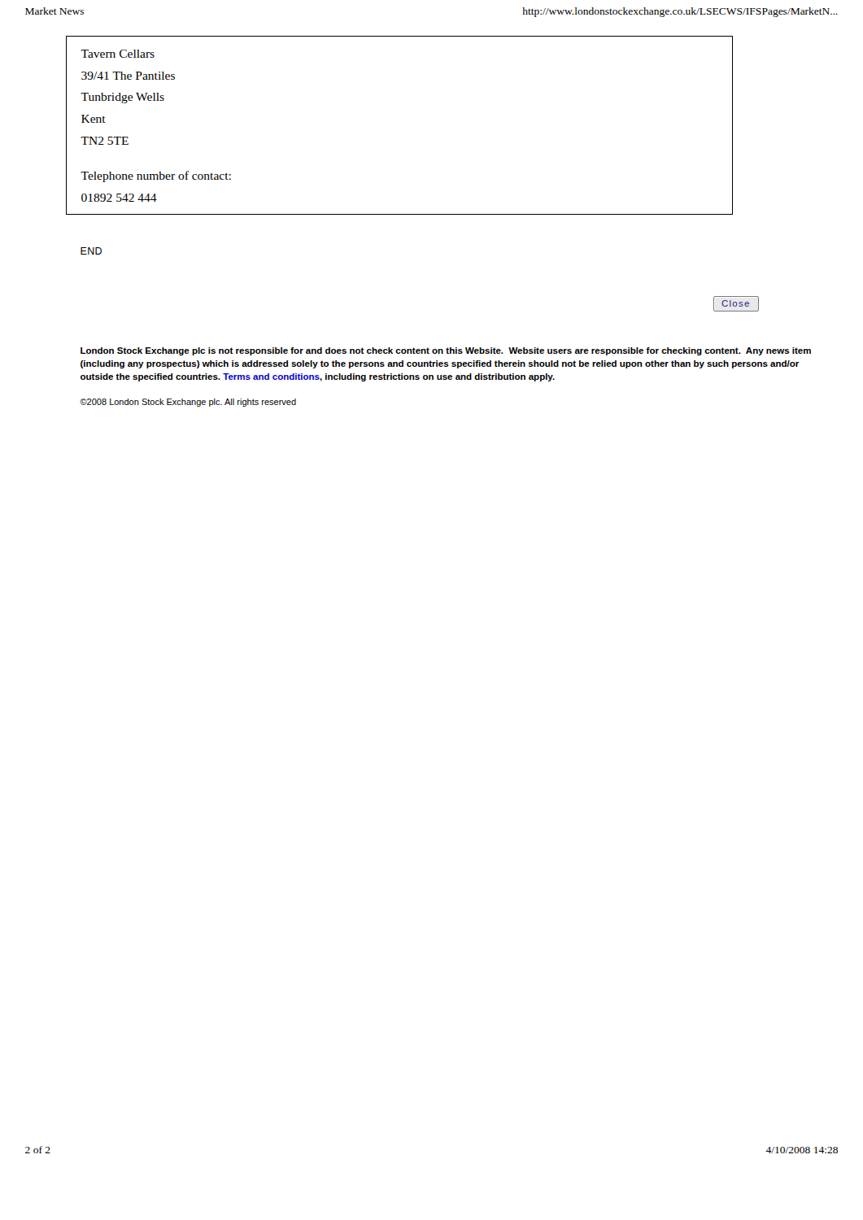Market News
http://www.londonstockexchange.co.uk/LSECWS/IFSPages/MarketN...
Tavern Cellars
39/41 The Pantiles
Tunbridge Wells
Kent
TN2 5TE
Telephone number of contact:
01892 542 444
END
Close
London Stock Exchange plc is not responsible for and does not check content on this Website. Website users are responsible for checking content. Any news item (including any prospectus) which is addressed solely to the persons and countries specified therein should not be relied upon other than by such persons and/or outside the specified countries. Terms and conditions, including restrictions on use and distribution apply.
©2008 London Stock Exchange plc. All rights reserved
2 of 2
4/10/2008 14:28